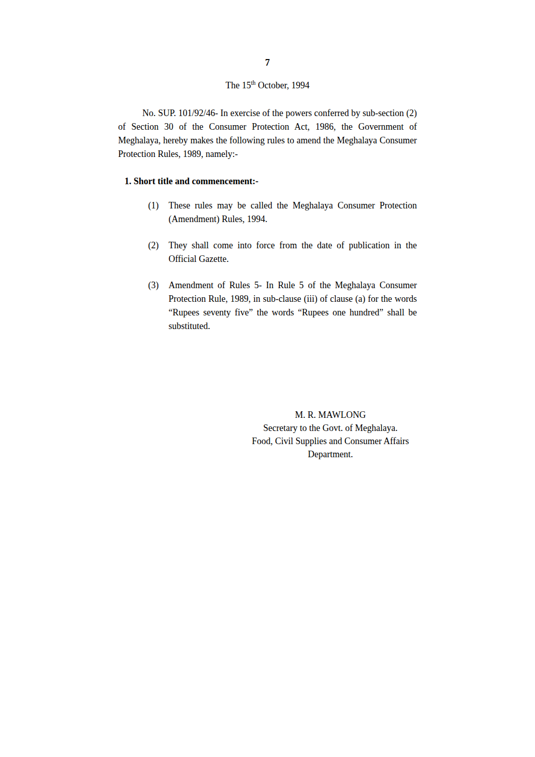7
The 15th October, 1994
No. SUP. 101/92/46- In exercise of the powers conferred by sub-section (2) of Section 30 of the Consumer Protection Act, 1986, the Government of Meghalaya, hereby makes the following rules to amend the Meghalaya Consumer Protection Rules, 1989, namely:-
Short title and commencement:-
These rules may be called the Meghalaya Consumer Protection (Amendment) Rules, 1994.
They shall come into force from the date of publication in the Official Gazette.
Amendment of Rules 5- In Rule 5 of the Meghalaya Consumer Protection Rule, 1989, in sub-clause (iii) of clause (a) for the words “Rupees seventy five” the words “Rupees one hundred” shall be substituted.
M. R. MAWLONG
Secretary to the Govt. of Meghalaya.
Food, Civil Supplies and Consumer Affairs
Department.